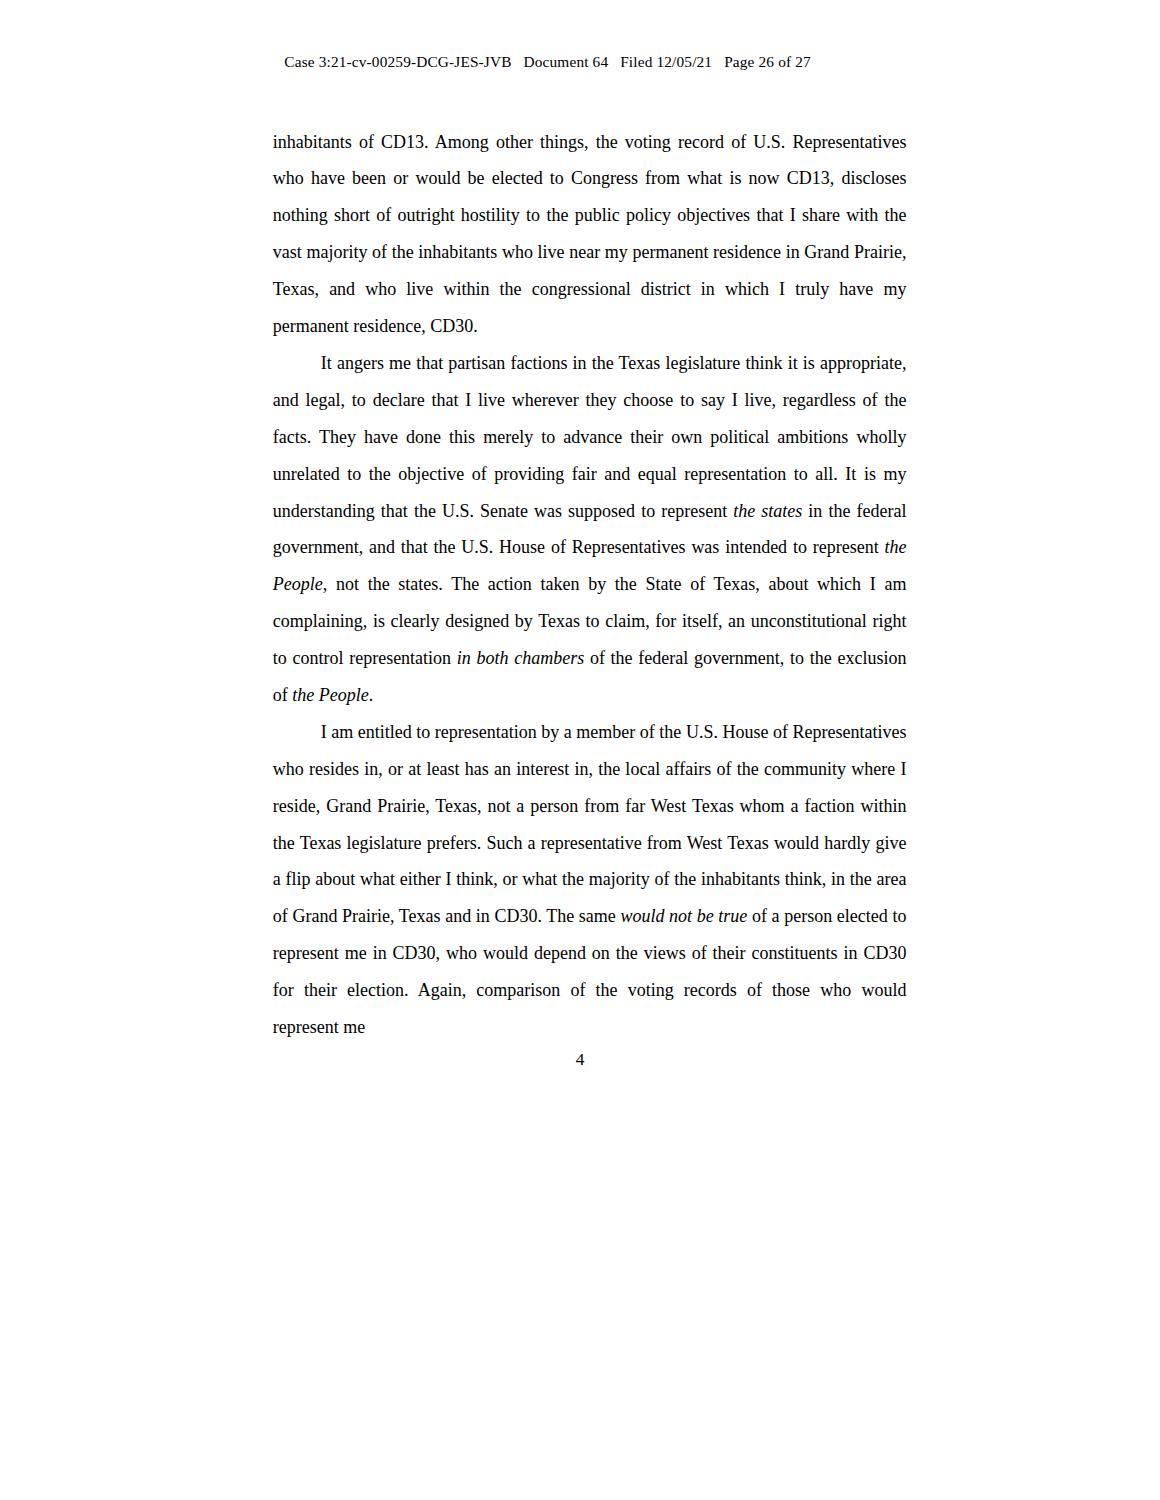Case 3:21-cv-00259-DCG-JES-JVB Document 64 Filed 12/05/21 Page 26 of 27
inhabitants of CD13. Among other things, the voting record of U.S. Representatives who have been or would be elected to Congress from what is now CD13, discloses nothing short of outright hostility to the public policy objectives that I share with the vast majority of the inhabitants who live near my permanent residence in Grand Prairie, Texas, and who live within the congressional district in which I truly have my permanent residence, CD30.
It angers me that partisan factions in the Texas legislature think it is appropriate, and legal, to declare that I live wherever they choose to say I live, regardless of the facts. They have done this merely to advance their own political ambitions wholly unrelated to the objective of providing fair and equal representation to all. It is my understanding that the U.S. Senate was supposed to represent the states in the federal government, and that the U.S. House of Representatives was intended to represent the People, not the states. The action taken by the State of Texas, about which I am complaining, is clearly designed by Texas to claim, for itself, an unconstitutional right to control representation in both chambers of the federal government, to the exclusion of the People.
I am entitled to representation by a member of the U.S. House of Representatives who resides in, or at least has an interest in, the local affairs of the community where I reside, Grand Prairie, Texas, not a person from far West Texas whom a faction within the Texas legislature prefers. Such a representative from West Texas would hardly give a flip about what either I think, or what the majority of the inhabitants think, in the area of Grand Prairie, Texas and in CD30. The same would not be true of a person elected to represent me in CD30, who would depend on the views of their constituents in CD30 for their election. Again, comparison of the voting records of those who would represent me
4